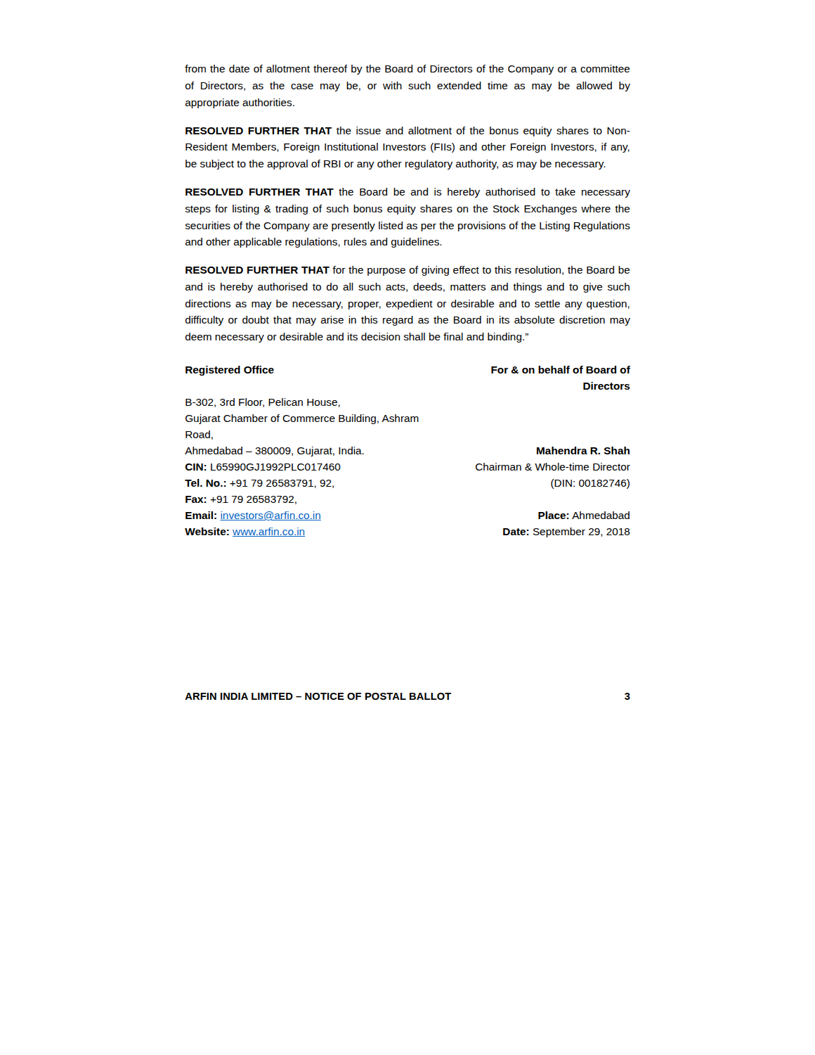from the date of allotment thereof by the Board of Directors of the Company or a committee of Directors, as the case may be, or with such extended time as may be allowed by appropriate authorities.
RESOLVED FURTHER THAT the issue and allotment of the bonus equity shares to Non-Resident Members, Foreign Institutional Investors (FIIs) and other Foreign Investors, if any, be subject to the approval of RBI or any other regulatory authority, as may be necessary.
RESOLVED FURTHER THAT the Board be and is hereby authorised to take necessary steps for listing & trading of such bonus equity shares on the Stock Exchanges where the securities of the Company are presently listed as per the provisions of the Listing Regulations and other applicable regulations, rules and guidelines.
RESOLVED FURTHER THAT for the purpose of giving effect to this resolution, the Board be and is hereby authorised to do all such acts, deeds, matters and things and to give such directions as may be necessary, proper, expedient or desirable and to settle any question, difficulty or doubt that may arise in this regard as the Board in its absolute discretion may deem necessary or desirable and its decision shall be final and binding.”
| Registered Office | For & on behalf of Board of Directors |
| B-302, 3rd Floor, Pelican House, | |
| Gujarat Chamber of Commerce Building, Ashram Road, | |
| Ahmedabad – 380009, Gujarat, India. | Mahendra R. Shah |
| CIN: L65990GJ1992PLC017460 | Chairman & Whole-time Director |
| Tel. No.: +91 79 26583791, 92, | (DIN: 00182746) |
| Fax: +91 79 26583792, | |
| Email: investors@arfin.co.in | Place: Ahmedabad |
| Website: www.arfin.co.in | Date: September 29, 2018 |
ARFIN INDIA LIMITED – NOTICE OF POSTAL BALLOT 3